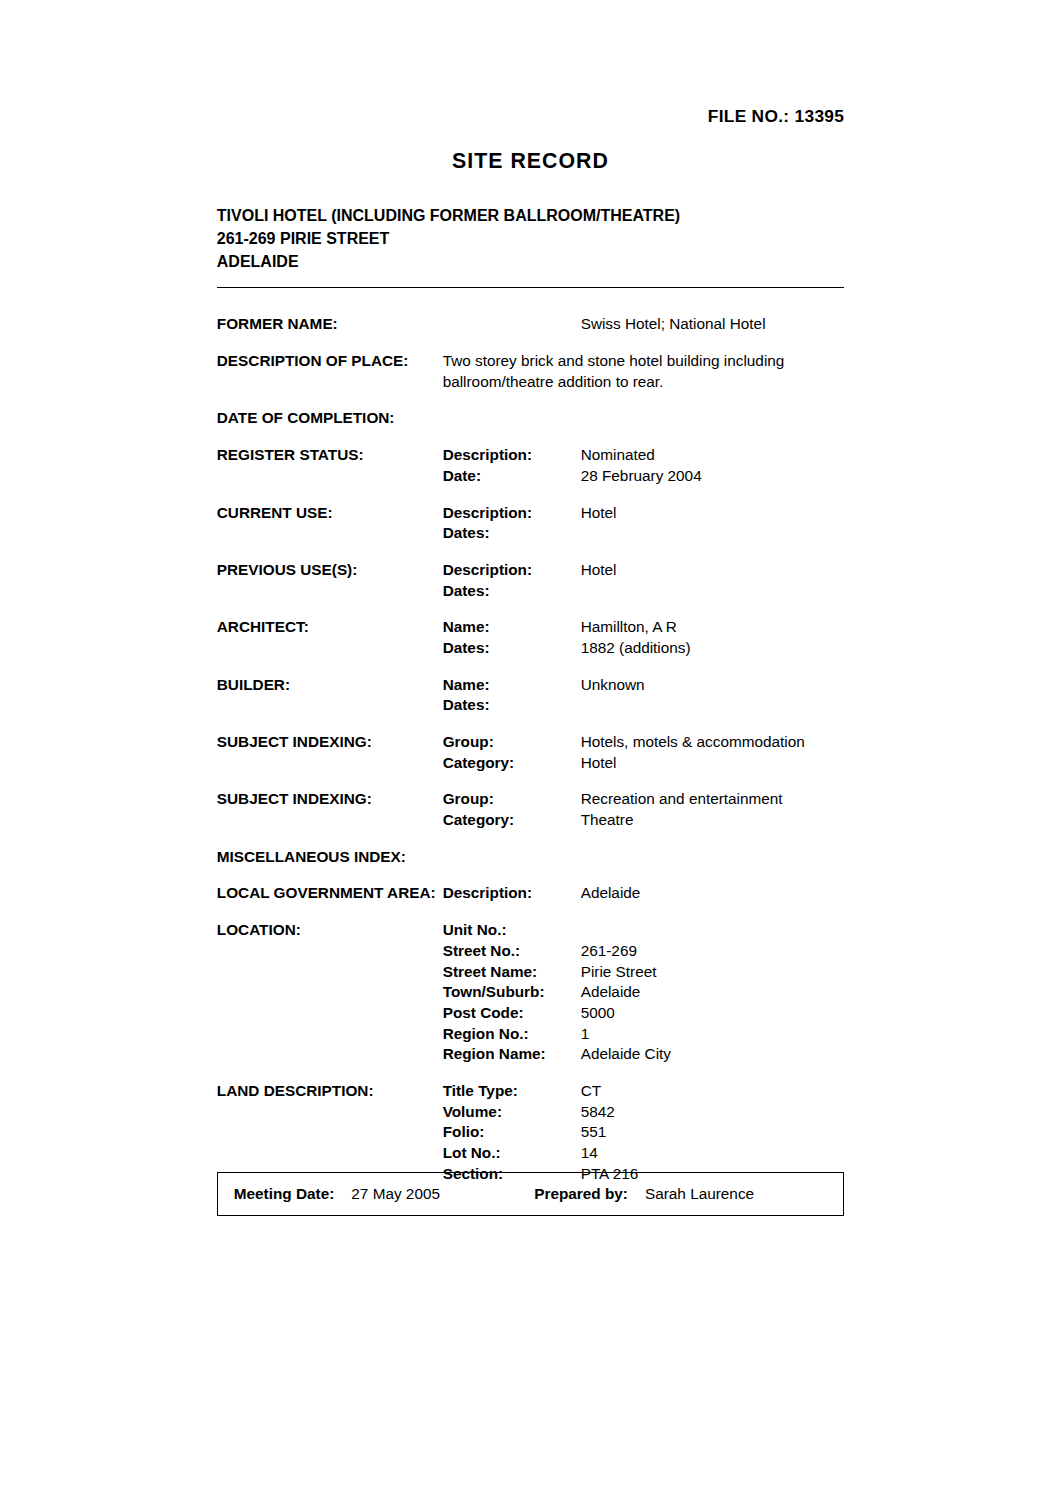FILE NO.: 13395
SITE RECORD
TIVOLI HOTEL (INCLUDING FORMER BALLROOM/THEATRE)
261-269 PIRIE STREET
ADELAIDE
| FORMER NAME: | | Swiss Hotel; National Hotel |
| DESCRIPTION OF PLACE: | Two storey brick and stone hotel building including ballroom/theatre addition to rear. |
| DATE OF COMPLETION: | | |
| REGISTER STATUS: | Description: Date: | Nominated 28 February 2004 |
| CURRENT USE: | Description: Dates: | Hotel |
| PREVIOUS USE(S): | Description: Dates: | Hotel |
| ARCHITECT: | Name: Dates: | Hamillton, A R 1882 (additions) |
| BUILDER: | Name: Dates: | Unknown |
| SUBJECT INDEXING: | Group: Category: | Hotels, motels & accommodation Hotel |
| SUBJECT INDEXING: | Group: Category: | Recreation and entertainment Theatre |
| MISCELLANEOUS INDEX: | | |
| LOCAL GOVERNMENT AREA: | Description: | Adelaide |
| LOCATION: | Unit No.: Street No.: Street Name: Town/Suburb: Post Code: Region No.: Region Name: | 261-269 Pirie Street Adelaide 5000 1 Adelaide City |
| LAND DESCRIPTION: | Title Type: Volume: Folio: Lot No.: Section: | CT 5842 551 14 PTA 216 |
Meeting Date: 27 May 2005 Prepared by: Sarah Laurence